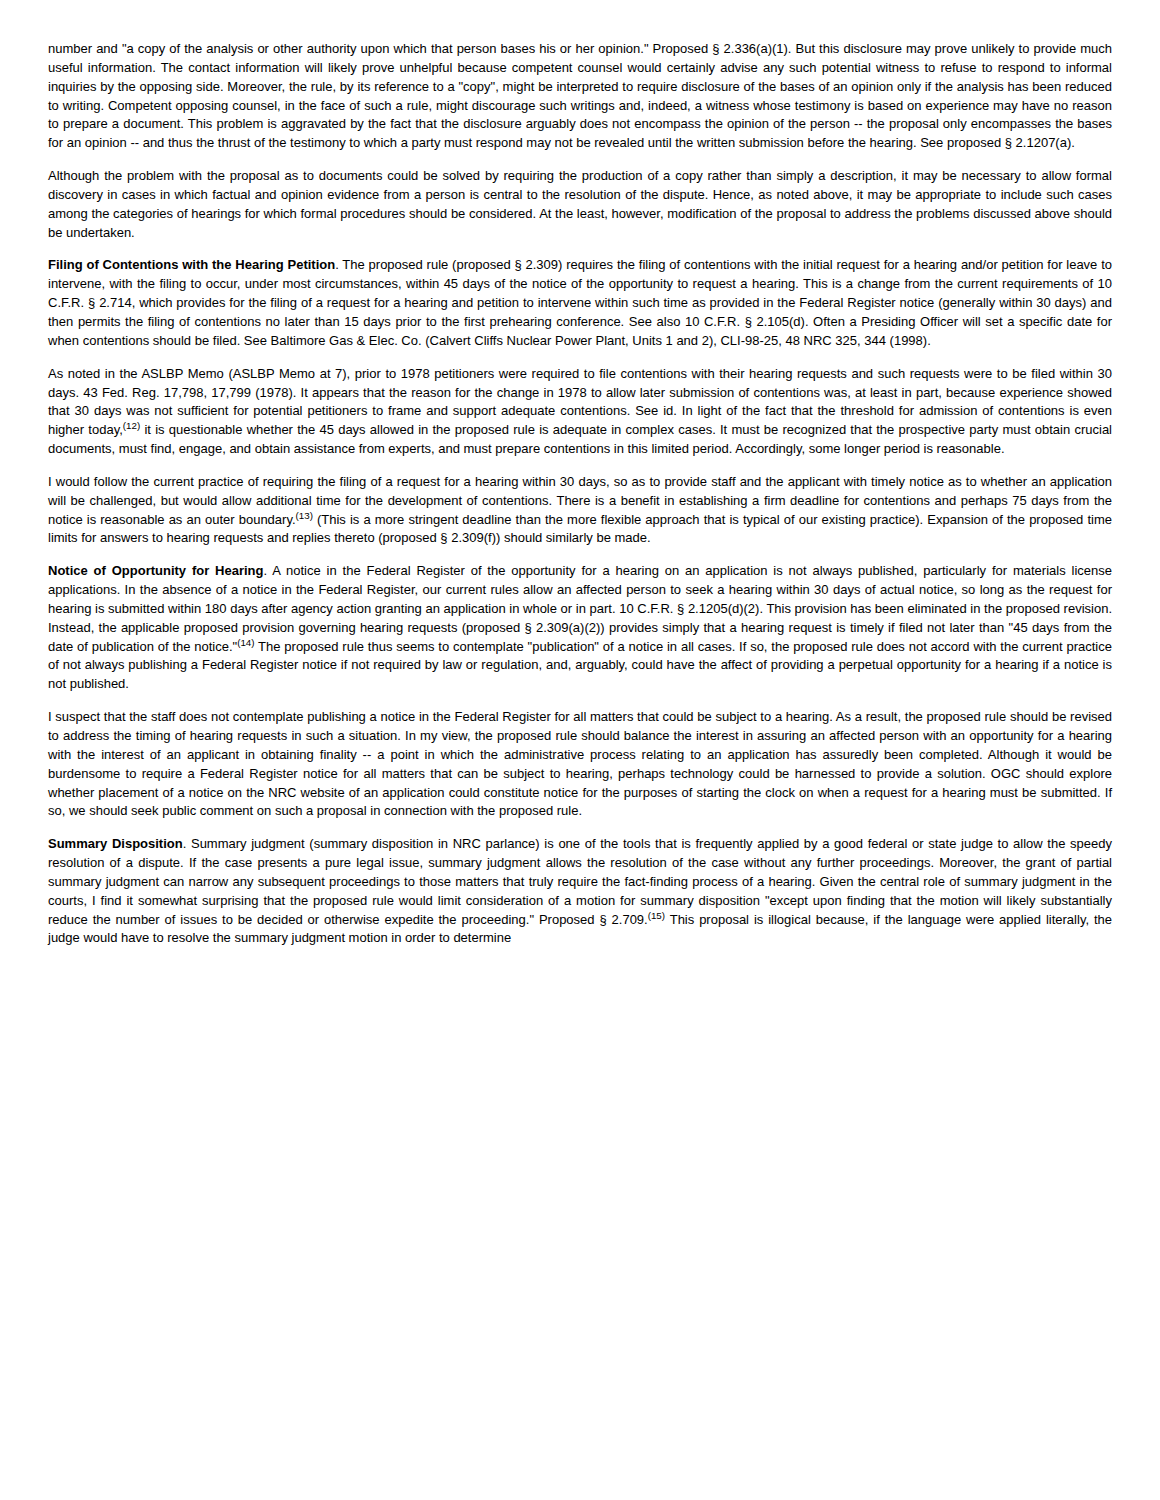number and "a copy of the analysis or other authority upon which that person bases his or her opinion." Proposed § 2.336(a)(1). But this disclosure may prove unlikely to provide much useful information. The contact information will likely prove unhelpful because competent counsel would certainly advise any such potential witness to refuse to respond to informal inquiries by the opposing side. Moreover, the rule, by its reference to a "copy", might be interpreted to require disclosure of the bases of an opinion only if the analysis has been reduced to writing. Competent opposing counsel, in the face of such a rule, might discourage such writings and, indeed, a witness whose testimony is based on experience may have no reason to prepare a document. This problem is aggravated by the fact that the disclosure arguably does not encompass the opinion of the person -- the proposal only encompasses the bases for an opinion -- and thus the thrust of the testimony to which a party must respond may not be revealed until the written submission before the hearing. See proposed § 2.1207(a).
Although the problem with the proposal as to documents could be solved by requiring the production of a copy rather than simply a description, it may be necessary to allow formal discovery in cases in which factual and opinion evidence from a person is central to the resolution of the dispute. Hence, as noted above, it may be appropriate to include such cases among the categories of hearings for which formal procedures should be considered. At the least, however, modification of the proposal to address the problems discussed above should be undertaken.
Filing of Contentions with the Hearing Petition. The proposed rule (proposed § 2.309) requires the filing of contentions with the initial request for a hearing and/or petition for leave to intervene, with the filing to occur, under most circumstances, within 45 days of the notice of the opportunity to request a hearing. This is a change from the current requirements of 10 C.F.R. § 2.714, which provides for the filing of a request for a hearing and petition to intervene within such time as provided in the Federal Register notice (generally within 30 days) and then permits the filing of contentions no later than 15 days prior to the first prehearing conference. See also 10 C.F.R. § 2.105(d). Often a Presiding Officer will set a specific date for when contentions should be filed. See Baltimore Gas & Elec. Co. (Calvert Cliffs Nuclear Power Plant, Units 1 and 2), CLI-98-25, 48 NRC 325, 344 (1998).
As noted in the ASLBP Memo (ASLBP Memo at 7), prior to 1978 petitioners were required to file contentions with their hearing requests and such requests were to be filed within 30 days. 43 Fed. Reg. 17,798, 17,799 (1978). It appears that the reason for the change in 1978 to allow later submission of contentions was, at least in part, because experience showed that 30 days was not sufficient for potential petitioners to frame and support adequate contentions. See id. In light of the fact that the threshold for admission of contentions is even higher today,(12) it is questionable whether the 45 days allowed in the proposed rule is adequate in complex cases. It must be recognized that the prospective party must obtain crucial documents, must find, engage, and obtain assistance from experts, and must prepare contentions in this limited period. Accordingly, some longer period is reasonable.
I would follow the current practice of requiring the filing of a request for a hearing within 30 days, so as to provide staff and the applicant with timely notice as to whether an application will be challenged, but would allow additional time for the development of contentions. There is a benefit in establishing a firm deadline for contentions and perhaps 75 days from the notice is reasonable as an outer boundary.(13) (This is a more stringent deadline than the more flexible approach that is typical of our existing practice). Expansion of the proposed time limits for answers to hearing requests and replies thereto (proposed § 2.309(f)) should similarly be made.
Notice of Opportunity for Hearing. A notice in the Federal Register of the opportunity for a hearing on an application is not always published, particularly for materials license applications. In the absence of a notice in the Federal Register, our current rules allow an affected person to seek a hearing within 30 days of actual notice, so long as the request for hearing is submitted within 180 days after agency action granting an application in whole or in part. 10 C.F.R. § 2.1205(d)(2). This provision has been eliminated in the proposed revision. Instead, the applicable proposed provision governing hearing requests (proposed § 2.309(a)(2)) provides simply that a hearing request is timely if filed not later than "45 days from the date of publication of the notice."(14) The proposed rule thus seems to contemplate "publication" of a notice in all cases. If so, the proposed rule does not accord with the current practice of not always publishing a Federal Register notice if not required by law or regulation, and, arguably, could have the affect of providing a perpetual opportunity for a hearing if a notice is not published.
I suspect that the staff does not contemplate publishing a notice in the Federal Register for all matters that could be subject to a hearing. As a result, the proposed rule should be revised to address the timing of hearing requests in such a situation. In my view, the proposed rule should balance the interest in assuring an affected person with an opportunity for a hearing with the interest of an applicant in obtaining finality -- a point in which the administrative process relating to an application has assuredly been completed. Although it would be burdensome to require a Federal Register notice for all matters that can be subject to hearing, perhaps technology could be harnessed to provide a solution. OGC should explore whether placement of a notice on the NRC website of an application could constitute notice for the purposes of starting the clock on when a request for a hearing must be submitted. If so, we should seek public comment on such a proposal in connection with the proposed rule.
Summary Disposition. Summary judgment (summary disposition in NRC parlance) is one of the tools that is frequently applied by a good federal or state judge to allow the speedy resolution of a dispute. If the case presents a pure legal issue, summary judgment allows the resolution of the case without any further proceedings. Moreover, the grant of partial summary judgment can narrow any subsequent proceedings to those matters that truly require the fact-finding process of a hearing. Given the central role of summary judgment in the courts, I find it somewhat surprising that the proposed rule would limit consideration of a motion for summary disposition "except upon finding that the motion will likely substantially reduce the number of issues to be decided or otherwise expedite the proceeding." Proposed § 2.709.(15) This proposal is illogical because, if the language were applied literally, the judge would have to resolve the summary judgment motion in order to determine